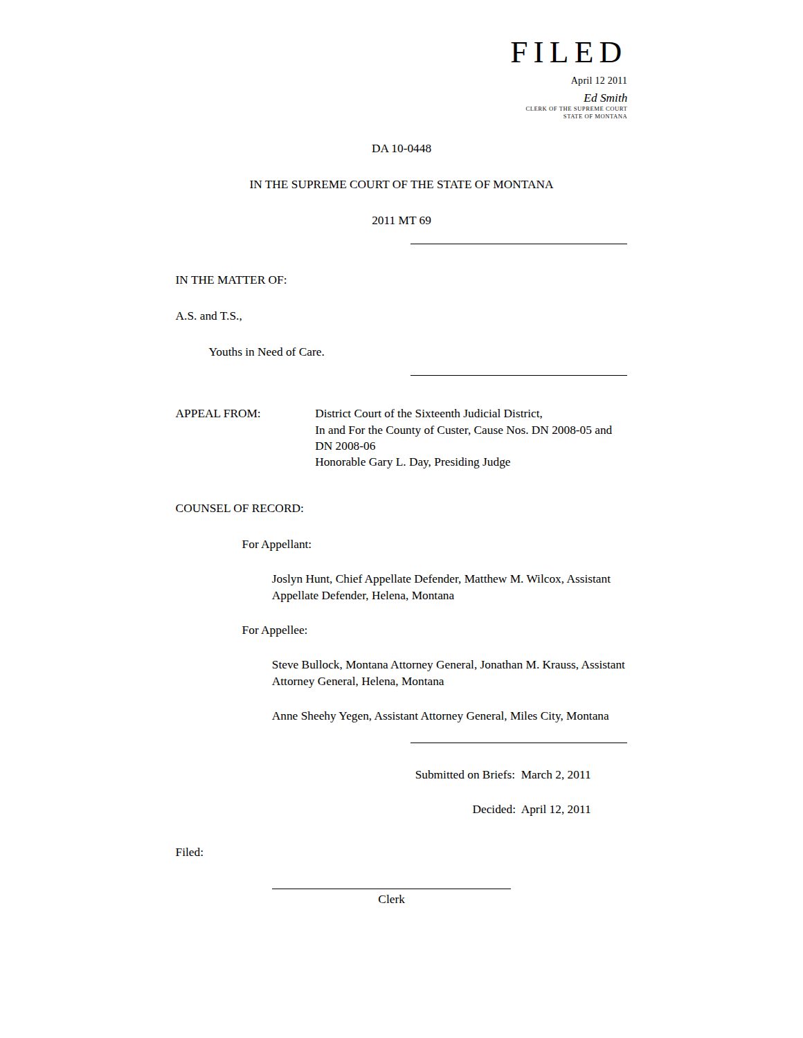FILED
April 12 2011
Ed Smith
CLERK OF THE SUPREME COURT
STATE OF MONTANA
DA 10-0448
IN THE SUPREME COURT OF THE STATE OF MONTANA
2011 MT 69
IN THE MATTER OF:
A.S. and T.S.,
Youths in Need of Care.
APPEAL FROM:
District Court of the Sixteenth Judicial District,
In and For the County of Custer, Cause Nos. DN 2008-05 and
DN 2008-06
Honorable Gary L. Day, Presiding Judge
COUNSEL OF RECORD:
For Appellant:
Joslyn Hunt, Chief Appellate Defender, Matthew M. Wilcox, Assistant Appellate Defender, Helena, Montana
For Appellee:
Steve Bullock, Montana Attorney General, Jonathan M. Krauss, Assistant Attorney General, Helena, Montana
Anne Sheehy Yegen, Assistant Attorney General, Miles City, Montana
Submitted on Briefs: March 2, 2011
Decided: April 12, 2011
Filed:
Clerk